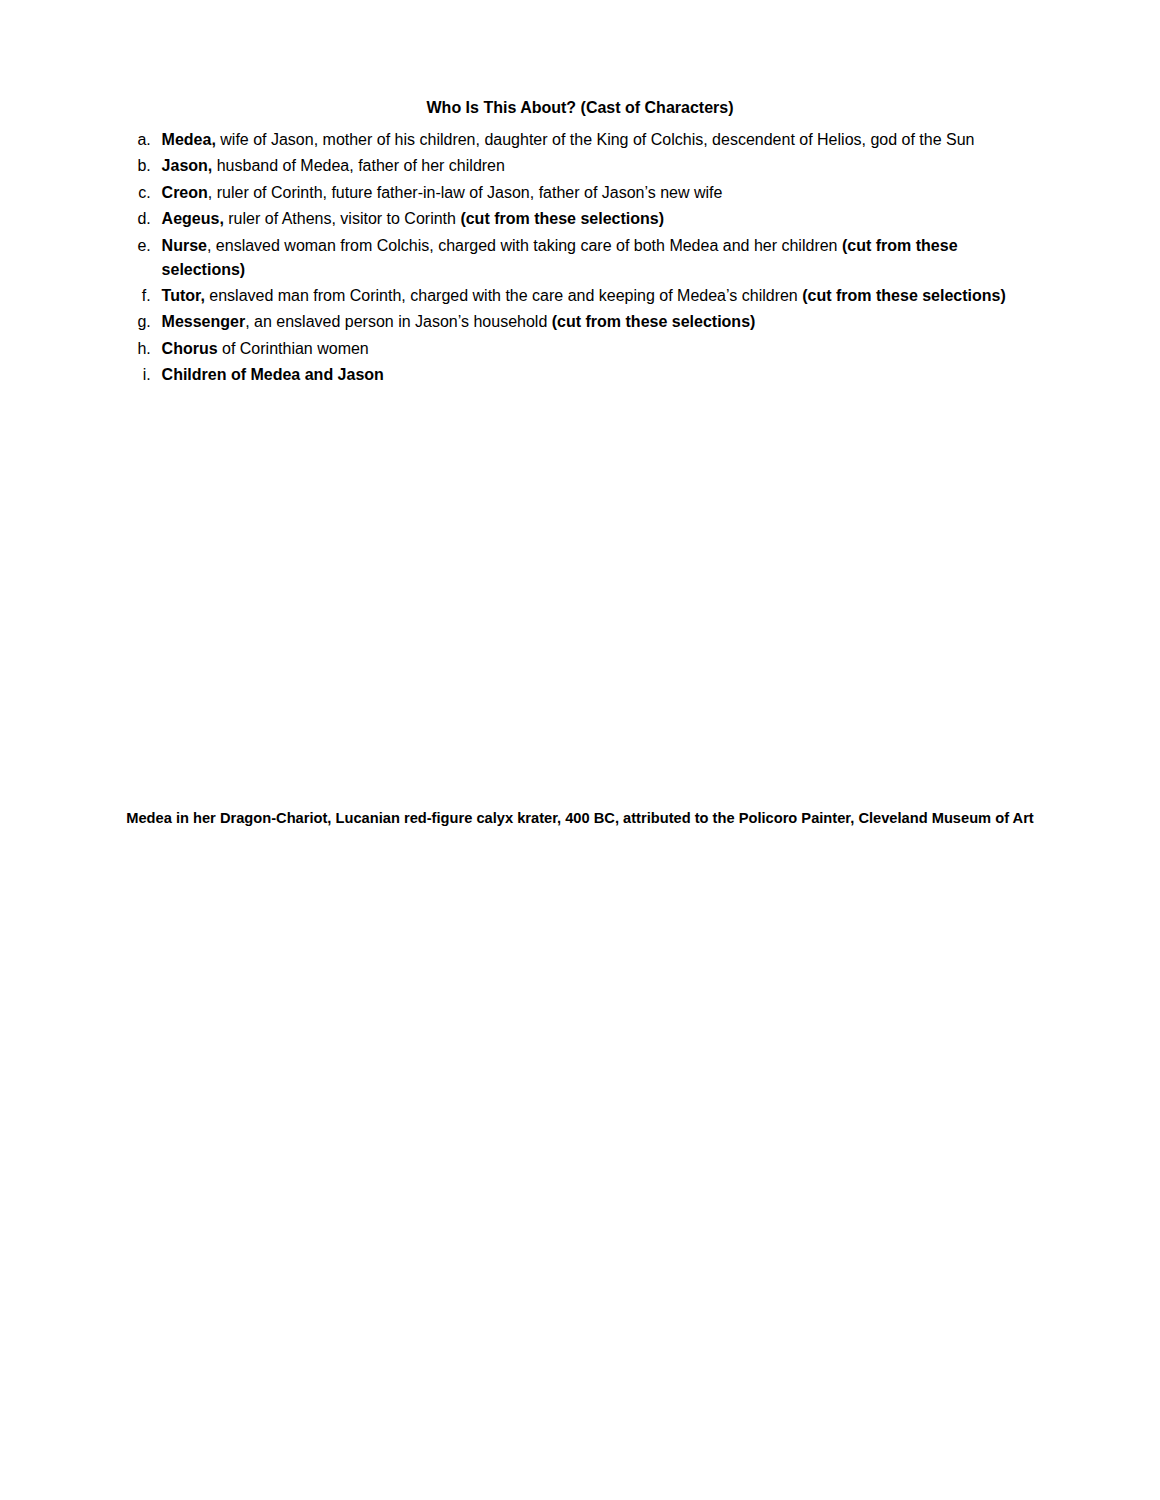Who Is This About? (Cast of Characters)
Medea, wife of Jason, mother of his children, daughter of the King of Colchis, descendent of Helios, god of the Sun
Jason, husband of Medea, father of her children
Creon, ruler of Corinth, future father-in-law of Jason, father of Jason’s new wife
Aegeus, ruler of Athens, visitor to Corinth (cut from these selections)
Nurse, enslaved woman from Colchis, charged with taking care of both Medea and her children (cut from these selections)
Tutor, enslaved man from Corinth, charged with the care and keeping of Medea’s children (cut from these selections)
Messenger, an enslaved person in Jason’s household (cut from these selections)
Chorus of Corinthian women
Children of Medea and Jason
Medea in her Dragon-Chariot, Lucanian red-figure calyx krater, 400 BC, attributed to the Policoro Painter, Cleveland Museum of Art